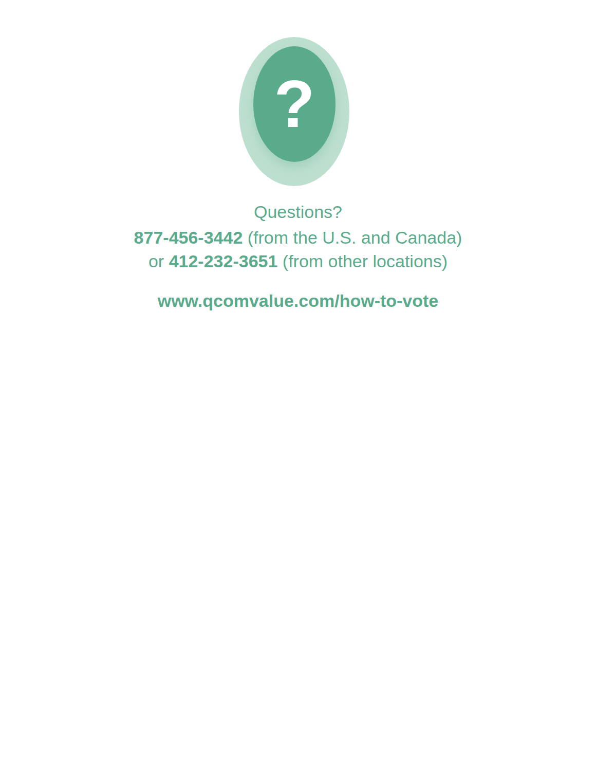?
Questions?
877-456-3442 (from the U.S. and Canada)
or 412-232-3651 (from other locations)
www.qcomvalue.com/how-to-vote